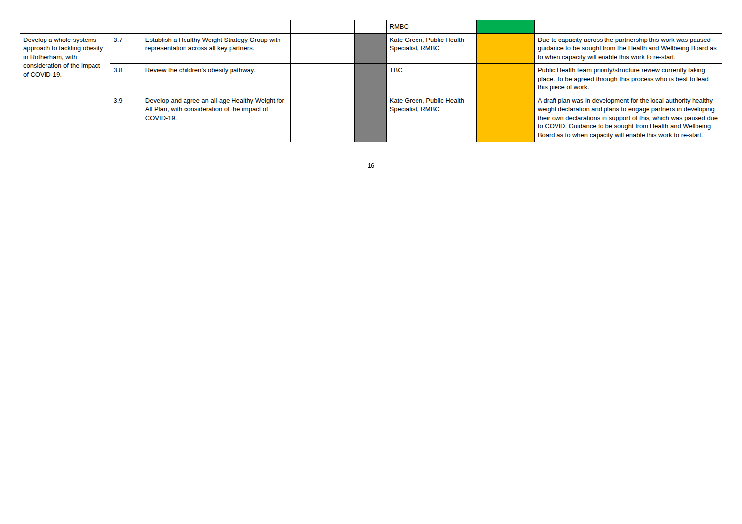| | | | | | | RMBC | | |
| Develop a whole-systems approach to tackling obesity in Rotherham, with consideration of the impact of COVID-19. | 3.7 | Establish a Healthy Weight Strategy Group with representation across all key partners. | | | | Kate Green, Public Health Specialist, RMBC | | Due to capacity across the partnership this work was paused – guidance to be sought from the Health and Wellbeing Board as to when capacity will enable this work to re-start. |
| 3.8 | Review the children’s obesity pathway. | | | | TBC | | Public Health team priority/structure review currently taking place. To be agreed through this process who is best to lead this piece of work. |
| 3.9 | Develop and agree an all-age Healthy Weight for All Plan, with consideration of the impact of COVID-19. | | | | Kate Green, Public Health Specialist, RMBC | | A draft plan was in development for the local authority healthy weight declaration and plans to engage partners in developing their own declarations in support of this, which was paused due to COVID. Guidance to be sought from Health and Wellbeing Board as to when capacity will enable this work to re-start. |
16